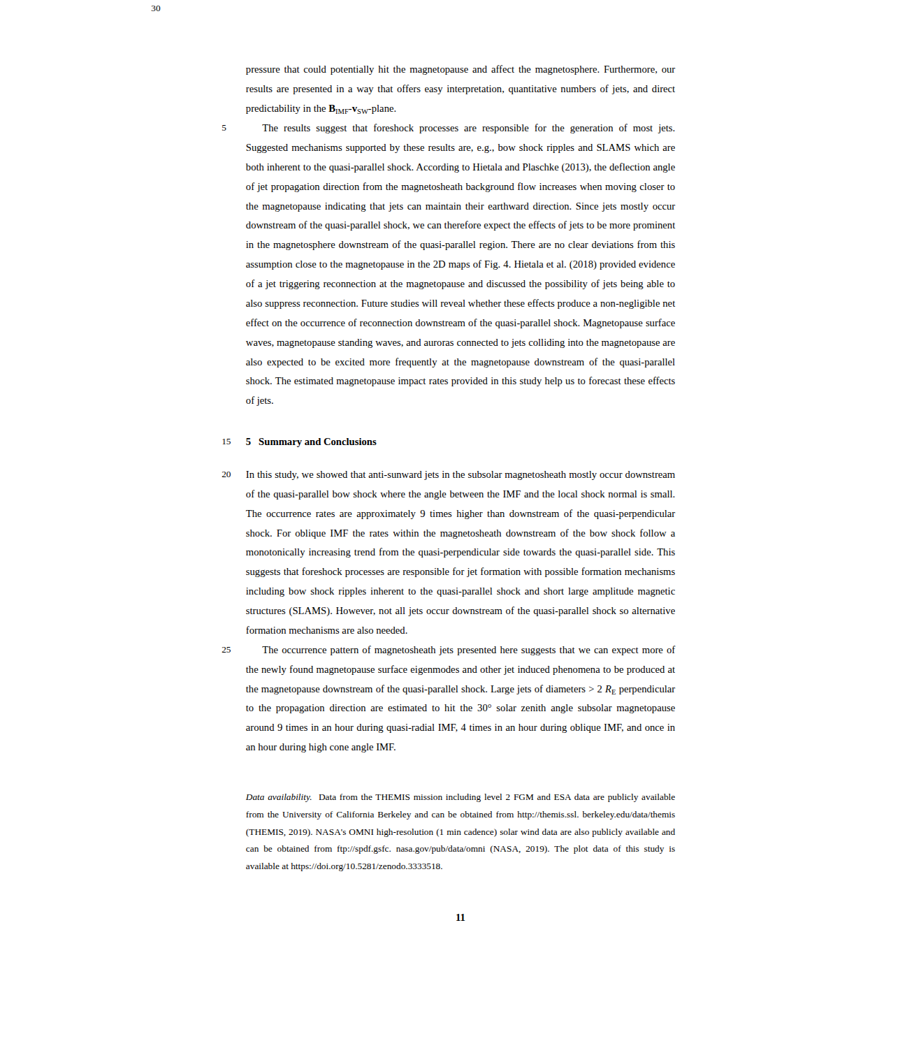pressure that could potentially hit the magnetopause and affect the magnetosphere. Furthermore, our results are presented in a way that offers easy interpretation, quantitative numbers of jets, and direct predictability in the BIMF-vSW-plane.
The results suggest that foreshock processes are responsible for the generation of most jets. Suggested mechanisms supported by these results are, e.g., bow shock ripples and SLAMS which are both inherent to the quasi-parallel shock. According 5to Hietala and Plaschke (2013), the deflection angle of jet propagation direction from the magnetosheath background flow increases when moving closer to the magnetopause indicating that jets can maintain their earthward direction. Since jets mostly occur downstream of the quasi-parallel shock, we can therefore expect the effects of jets to be more prominent in the magnetosphere downstream of the quasi-parallel region. There are no clear deviations from this assumption close to the magnetopause in the 2D maps of Fig. 4. Hietala et al. (2018) provided evidence of a jet triggering reconnection at the magnetopause and discussed the possibility of jets being able to also suppress reconnection. Future studies will reveal whether these effects produce a non-negligible net effect on the occurrence of reconnection downstream of the quasi-parallel shock. Magnetopause surface waves, magnetopause standing waves, and auroras connected to jets colliding into the magnetopause are also expected to be excited more frequently at the magnetopause downstream of the quasi-parallel shock. The estimated magnetopause impact rates provided in this study help us to forecast these effects of jets.
155 Summary and Conclusions
In this study, we showed that anti-sunward jets in the subsolar magnetosheath mostly occur downstream of the quasi-parallel bow shock where the angle between the IMF and the local shock normal is small. The occurrence rates are approximately 9 times higher than downstream of the quasi-perpendicular shock. For oblique IMF the rates within the magnetosheath downstream of the bow shock follow a monotonically increasing trend from the quasi-perpendicular side towards the quasi-parallel 20side. This suggests that foreshock processes are responsible for jet formation with possible formation mechanisms including bow shock ripples inherent to the quasi-parallel shock and short large amplitude magnetic structures (SLAMS). However, not all jets occur downstream of the quasi-parallel shock so alternative formation mechanisms are also needed.
The occurrence pattern of magnetosheath jets presented here suggests that we can expect more of the newly found magnetopause surface eigenmodes and other jet induced phenomena to be produced at the magnetopause downstream of the quasi-25parallel shock. Large jets of diameters > 2 RE perpendicular to the propagation direction are estimated to hit the 30° solar zenith angle subsolar magnetopause around 9 times in an hour during quasi-radial IMF, 4 times in an hour during oblique IMF, and once in an hour during high cone angle IMF.
Data availability. Data from the THEMIS mission including level 2 FGM and ESA data are publicly available from the University of California Berkeley and can be obtained from http://themis.ssl. berkeley.edu/data/themis (THEMIS, 2019). NASA's OMNI high-resolution 30(1 min cadence) solar wind data are also publicly available and can be obtained from ftp://spdf.gsfc. nasa.gov/pub/data/omni (NASA, 2019). The plot data of this study is available at https://doi.org/10.5281/zenodo.3333518.
11